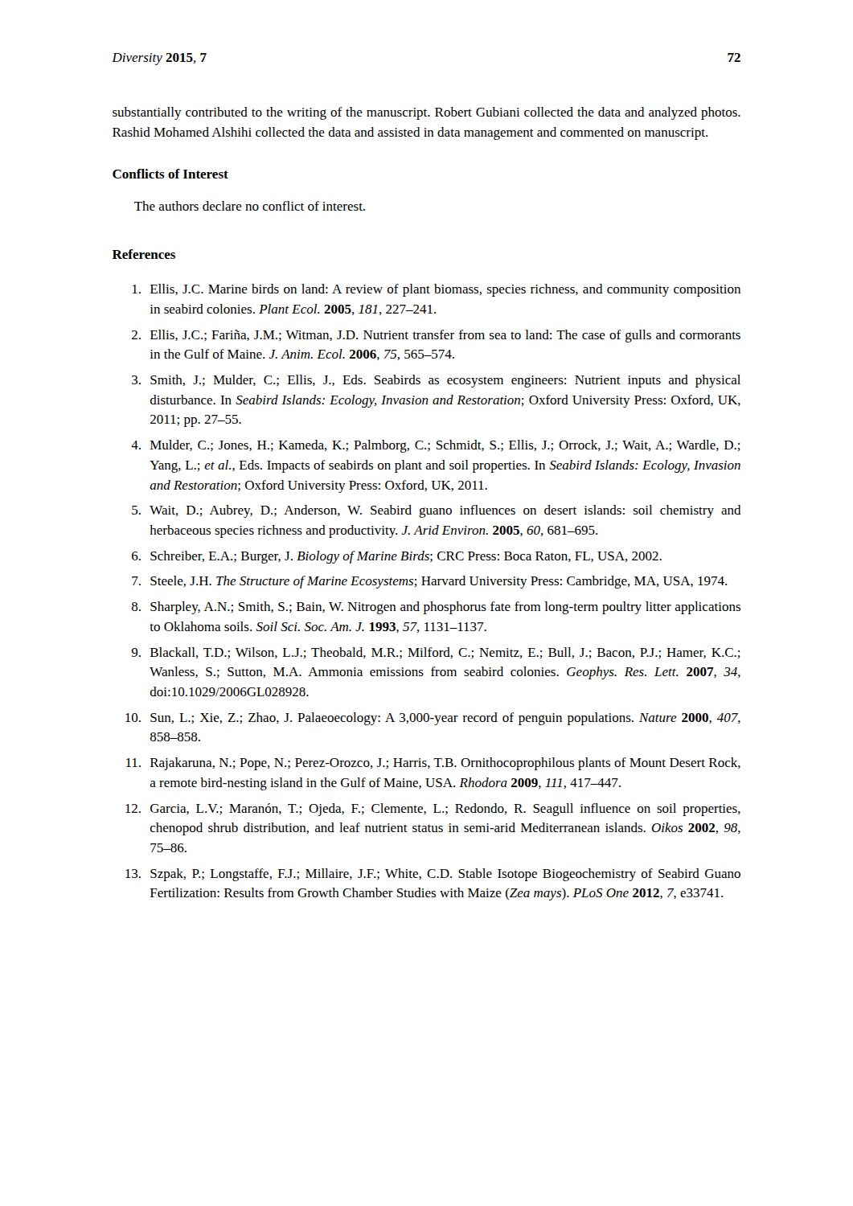Diversity 2015, 7 72
substantially contributed to the writing of the manuscript. Robert Gubiani collected the data and analyzed photos. Rashid Mohamed Alshihi collected the data and assisted in data management and commented on manuscript.
Conflicts of Interest
The authors declare no conflict of interest.
References
Ellis, J.C. Marine birds on land: A review of plant biomass, species richness, and community composition in seabird colonies. Plant Ecol. 2005, 181, 227–241.
Ellis, J.C.; Fariña, J.M.; Witman, J.D. Nutrient transfer from sea to land: The case of gulls and cormorants in the Gulf of Maine. J. Anim. Ecol. 2006, 75, 565–574.
Smith, J.; Mulder, C.; Ellis, J., Eds. Seabirds as ecosystem engineers: Nutrient inputs and physical disturbance. In Seabird Islands: Ecology, Invasion and Restoration; Oxford University Press: Oxford, UK, 2011; pp. 27–55.
Mulder, C.; Jones, H.; Kameda, K.; Palmborg, C.; Schmidt, S.; Ellis, J.; Orrock, J.; Wait, A.; Wardle, D.; Yang, L.; et al., Eds. Impacts of seabirds on plant and soil properties. In Seabird Islands: Ecology, Invasion and Restoration; Oxford University Press: Oxford, UK, 2011.
Wait, D.; Aubrey, D.; Anderson, W. Seabird guano influences on desert islands: soil chemistry and herbaceous species richness and productivity. J. Arid Environ. 2005, 60, 681–695.
Schreiber, E.A.; Burger, J. Biology of Marine Birds; CRC Press: Boca Raton, FL, USA, 2002.
Steele, J.H. The Structure of Marine Ecosystems; Harvard University Press: Cambridge, MA, USA, 1974.
Sharpley, A.N.; Smith, S.; Bain, W. Nitrogen and phosphorus fate from long-term poultry litter applications to Oklahoma soils. Soil Sci. Soc. Am. J. 1993, 57, 1131–1137.
Blackall, T.D.; Wilson, L.J.; Theobald, M.R.; Milford, C.; Nemitz, E.; Bull, J.; Bacon, P.J.; Hamer, K.C.; Wanless, S.; Sutton, M.A. Ammonia emissions from seabird colonies. Geophys. Res. Lett. 2007, 34, doi:10.1029/2006GL028928.
Sun, L.; Xie, Z.; Zhao, J. Palaeoecology: A 3,000-year record of penguin populations. Nature 2000, 407, 858–858.
Rajakaruna, N.; Pope, N.; Perez-Orozco, J.; Harris, T.B. Ornithocoprophilous plants of Mount Desert Rock, a remote bird-nesting island in the Gulf of Maine, USA. Rhodora 2009, 111, 417–447.
Garcia, L.V.; Maranón, T.; Ojeda, F.; Clemente, L.; Redondo, R. Seagull influence on soil properties, chenopod shrub distribution, and leaf nutrient status in semi-arid Mediterranean islands. Oikos 2002, 98, 75–86.
Szpak, P.; Longstaffe, F.J.; Millaire, J.F.; White, C.D. Stable Isotope Biogeochemistry of Seabird Guano Fertilization: Results from Growth Chamber Studies with Maize (Zea mays). PLoS One 2012, 7, e33741.